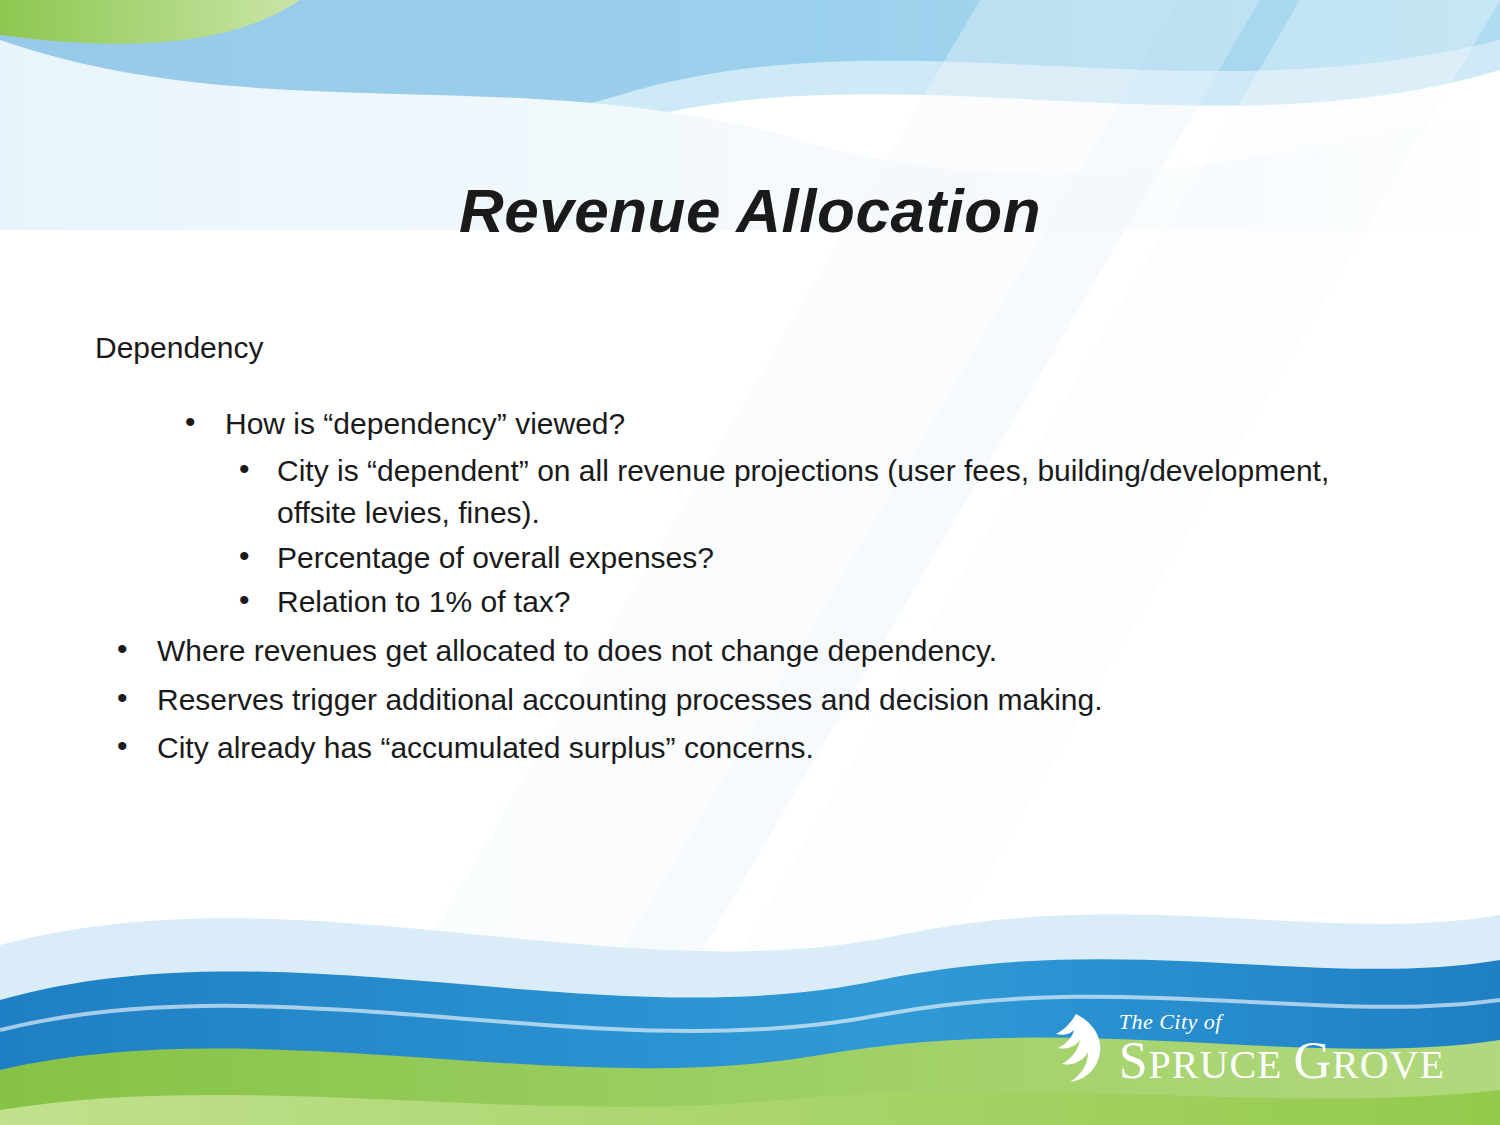Revenue Allocation
Dependency
How is “dependency” viewed?
City is “dependent” on all revenue projections (user fees, building/development, offsite levies, fines).
Percentage of overall expenses?
Relation to 1% of tax?
Where revenues get allocated to does not change dependency.
Reserves trigger additional accounting processes and decision making.
City already has “accumulated surplus” concerns.
The City of
SPRUCE GROVE